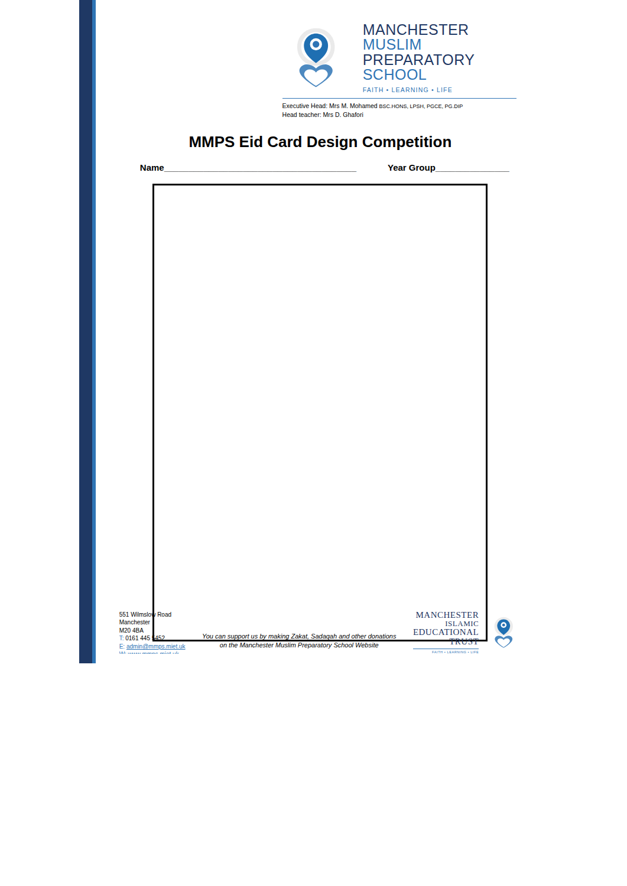MANCHESTER MUSLIM PREPARATORY SCHOOL
FAITH • LEARNING • LIFE
Executive Head: Mrs M. Mohamed BSC.HONS, LPSH, PGCE, PG.DIP
Head teacher: Mrs D. Ghafori
MMPS Eid Card Design Competition
Name_______________________________________
Year Group_______________
551 Wilmslow Road
Manchester
M20 4BA
T: 0161 445 5452
E: admin@mmps.miet.uk W: www.mmps.miet.uk
You can support us by making Zakat, Sadaqah and other donations
on the Manchester Muslim Preparatory School Website
MANCHESTER
ISLAMIC
EDUCATIONAL
TRUST
FAITH • LEARNING • LIFE